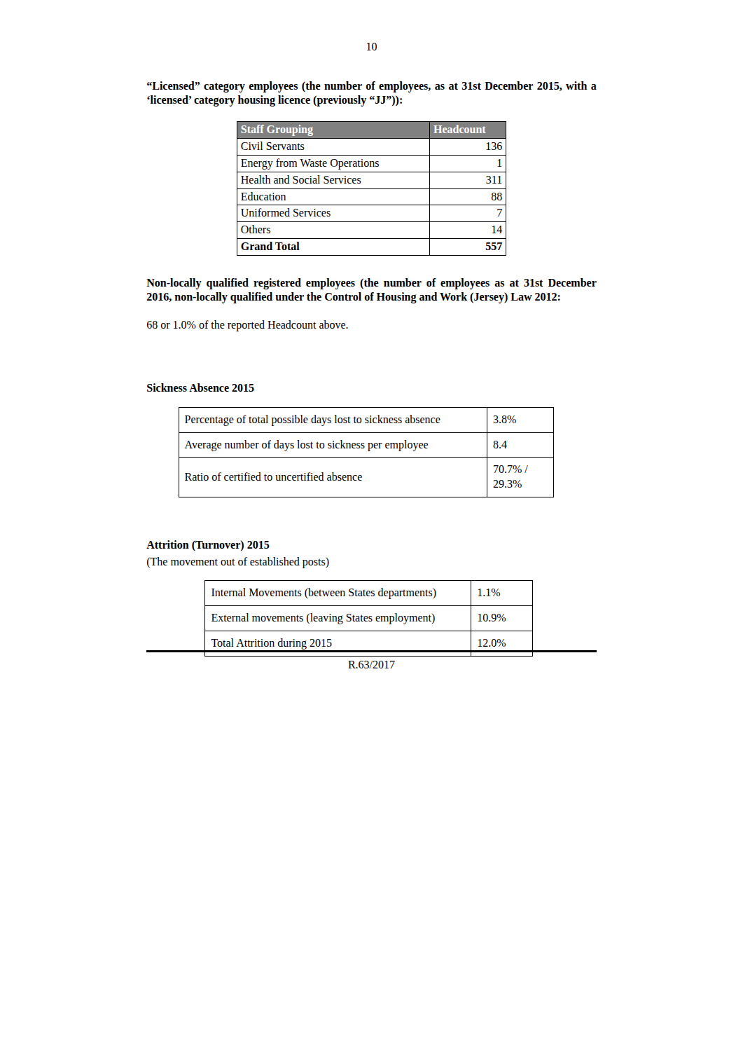10
“Licensed” category employees (the number of employees, as at 31st December 2015, with a ‘licensed’ category housing licence (previously “JJ”)):
| Staff Grouping | Headcount |
| --- | --- |
| Civil Servants | 136 |
| Energy from Waste Operations | 1 |
| Health and Social Services | 311 |
| Education | 88 |
| Uniformed Services | 7 |
| Others | 14 |
| Grand Total | 557 |
Non-locally qualified registered employees (the number of employees as at 31st December 2016, non-locally qualified under the Control of Housing and Work (Jersey) Law 2012:
68 or 1.0% of the reported Headcount above.
Sickness Absence 2015
| Percentage of total possible days lost to sickness absence | 3.8% |
| Average number of days lost to sickness per employee | 8.4 |
| Ratio of certified to uncertified absence | 70.7% / 29.3% |
Attrition (Turnover) 2015
(The movement out of established posts)
| Internal Movements (between States departments) | 1.1% |
| External movements (leaving States employment) | 10.9% |
| Total Attrition during 2015 | 12.0% |
R.63/2017